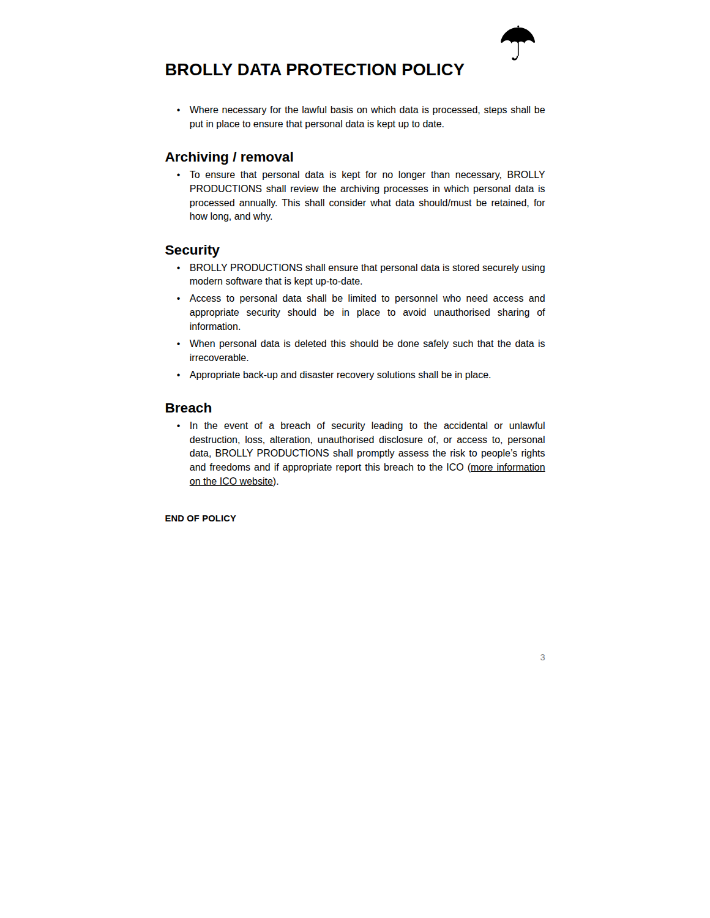BROLLY DATA PROTECTION POLICY
Where necessary for the lawful basis on which data is processed, steps shall be put in place to ensure that personal data is kept up to date.
Archiving / removal
To ensure that personal data is kept for no longer than necessary, BROLLY PRODUCTIONS shall review the archiving processes in which personal data is processed annually. This shall consider what data should/must be retained, for how long, and why.
Security
BROLLY PRODUCTIONS shall ensure that personal data is stored securely using modern software that is kept up-to-date.
Access to personal data shall be limited to personnel who need access and appropriate security should be in place to avoid unauthorised sharing of information.
When personal data is deleted this should be done safely such that the data is irrecoverable.
Appropriate back-up and disaster recovery solutions shall be in place.
Breach
In the event of a breach of security leading to the accidental or unlawful destruction, loss, alteration, unauthorised disclosure of, or access to, personal data, BROLLY PRODUCTIONS shall promptly assess the risk to people’s rights and freedoms and if appropriate report this breach to the ICO (more information on the ICO website).
END OF POLICY
3